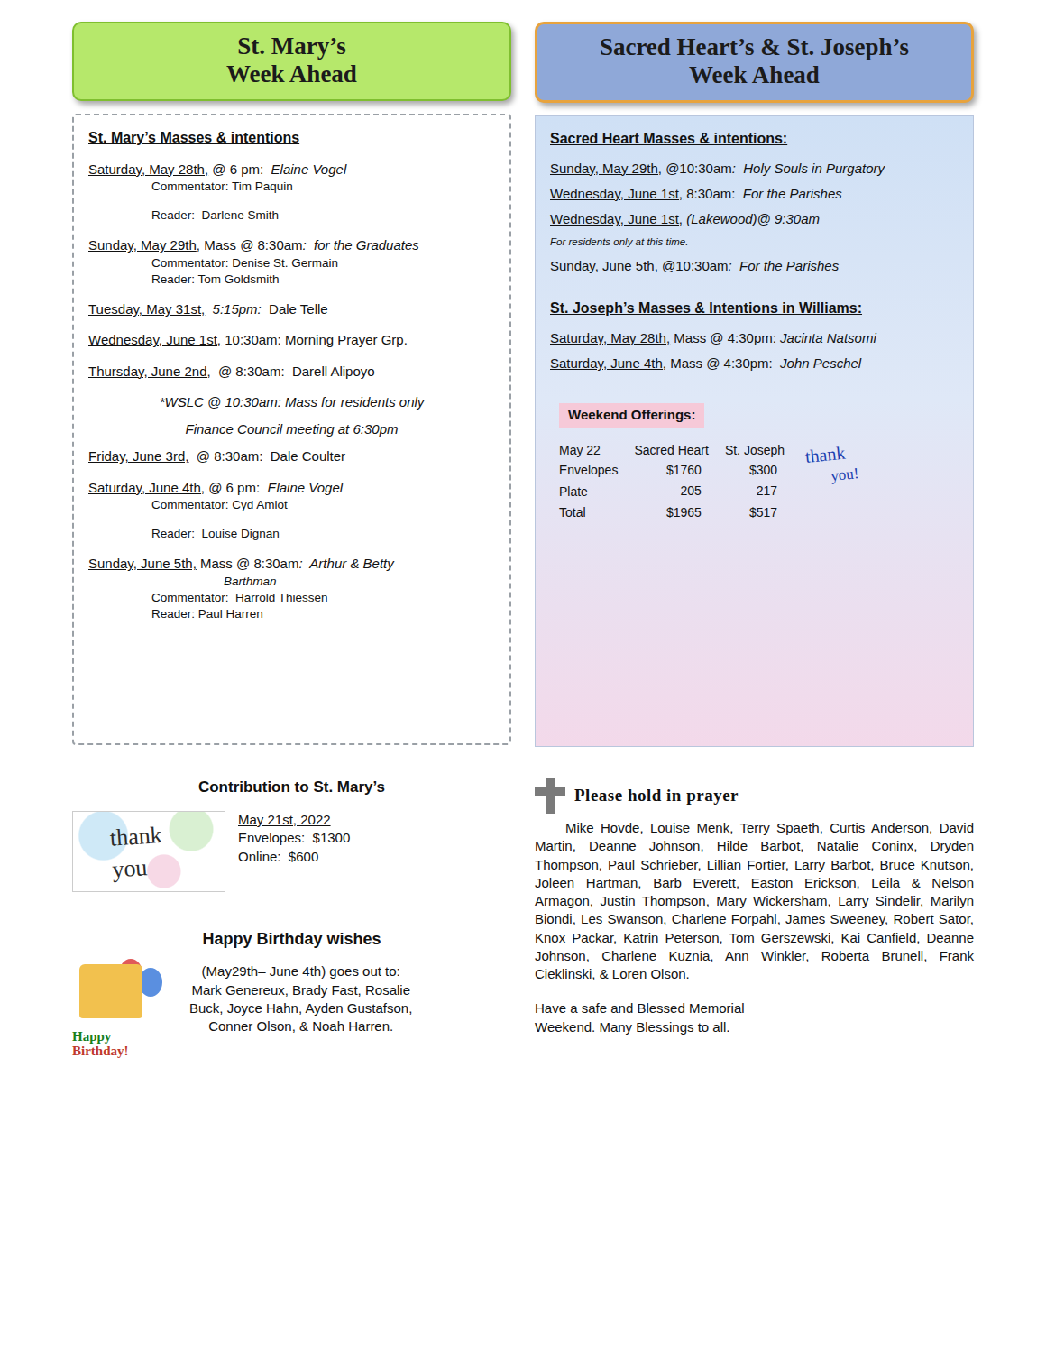St. Mary’s
Week Ahead
St. Mary’s Masses & intentions
Saturday, May 28th, @ 6 pm: Elaine Vogel Commentator: Tim Paquin
Reader: Darlene Smith
Sunday, May 29th, Mass @ 8:30am: for the Graduates Commentator: Denise St. Germain Reader: Tom Goldsmith
Tuesday, May 31st, 5:15pm: Dale Telle
Wednesday, June 1st, 10:30am: Morning Prayer Grp.
Thursday, June 2nd, @ 8:30am: Darell Alipoyo
*WSLC @ 10:30am: Mass for residents only
Finance Council meeting at 6:30pm
Friday, June 3rd, @ 8:30am: Dale Coulter
Saturday, June 4th, @ 6 pm: Elaine Vogel Commentator: Cyd Amiot
Reader: Louise Dignan
Sunday, June 5th, Mass @ 8:30am: Arthur & Betty Barthman Commentator: Harrold Thiessen Reader: Paul Harren
Sacred Heart’s & St. Joseph’s
Week Ahead
Sacred Heart Masses & intentions:
Sunday, May 29th, @10:30am: Holy Souls in Purgatory
Wednesday, June 1st, 8:30am: For the Parishes
Wednesday, June 1st, (Lakewood)@ 9:30am
For residents only at this time.
Sunday, June 5th, @10:30am: For the Parishes
St. Joseph’s Masses & Intentions in Williams:
Saturday, May 28th, Mass @ 4:30pm: Jacinta Natsomi
Saturday, June 4th, Mass @ 4:30pm: John Peschel
Weekend Offerings:
| May 22 | Sacred Heart | St. Joseph | thank you! |
| --- | --- | --- | --- |
| Envelopes | $1760 | $300 |
| Plate | 205 | 217 |
| Total | $1965 | $517 |
Contribution to St. Mary’s
thank you
May 21st, 2022
Envelopes: $1300
Online: $600
Happy Birthday wishes
Happy Birthday!
(May29th– June 4th) goes out to:
Mark Genereux, Brady Fast, Rosalie
Buck, Joyce Hahn, Ayden Gustafson,
Conner Olson, & Noah Harren.
Please hold in prayer
Mike Hovde, Louise Menk, Terry Spaeth, Curtis Anderson, David Martin, Deanne Johnson, Hilde Barbot, Natalie Coninx, Dryden Thompson, Paul Schrieber, Lillian Fortier, Larry Barbot, Bruce Knutson, Joleen Hartman, Barb Everett, Easton Erickson, Leila & Nelson Armagon, Justin Thompson, Mary Wickersham, Larry Sindelir, Marilyn Biondi, Les Swanson, Charlene Forpahl, James Sweeney, Robert Sator, Knox Packar, Katrin Peterson, Tom Gerszewski, Kai Canfield, Deanne Johnson, Charlene Kuznia, Ann Winkler, Roberta Brunell, Frank Cieklinski, & Loren Olson.
Have a safe and Blessed Memorial
Weekend. Many Blessings to all.